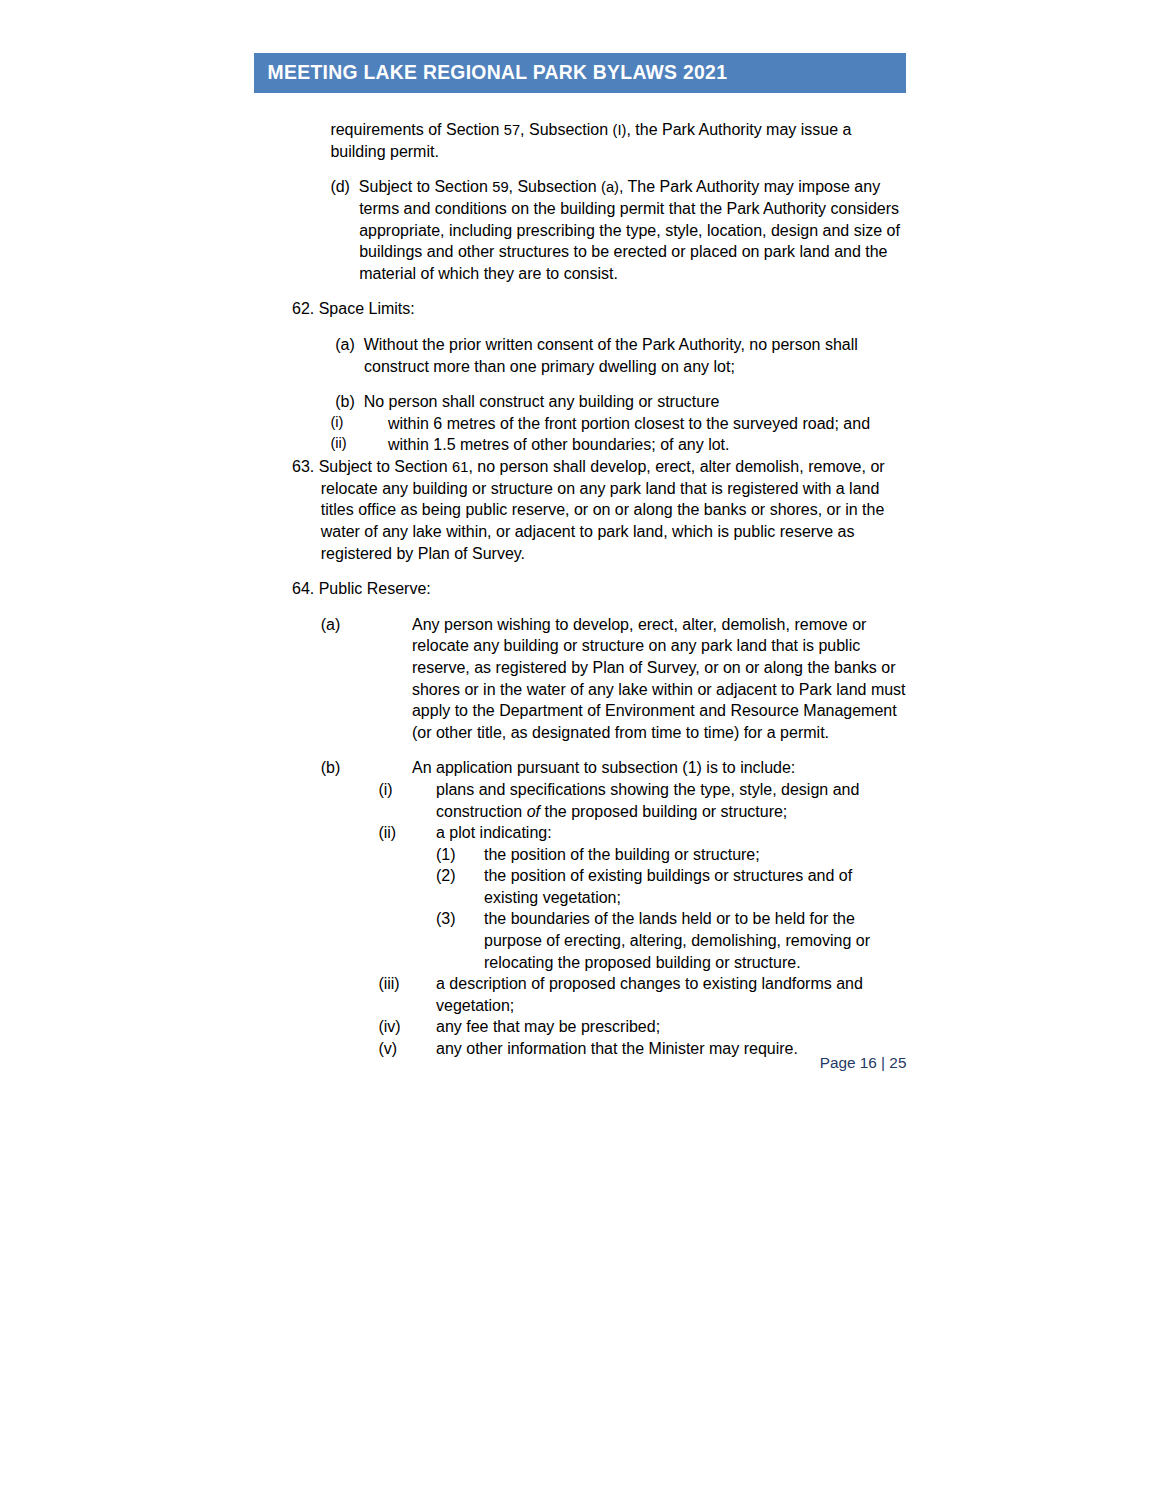MEETING LAKE REGIONAL PARK BYLAWS 2021
requirements of Section 57, Subsection (I), the Park Authority may issue a building permit.
(d) Subject to Section 59, Subsection (a), The Park Authority may impose any terms and conditions on the building permit that the Park Authority considers appropriate, including prescribing the type, style, location, design and size of buildings and other structures to be erected or placed on park land and the material of which they are to consist.
62. Space Limits:
(a) Without the prior written consent of the Park Authority, no person shall construct more than one primary dwelling on any lot;
(b) No person shall construct any building or structure
(i) within 6 metres of the front portion closest to the surveyed road; and
(ii) within 1.5 metres of other boundaries; of any lot.
63. Subject to Section 61, no person shall develop, erect, alter demolish, remove, or relocate any building or structure on any park land that is registered with a land titles office as being public reserve, or on or along the banks or shores, or in the water of any lake within, or adjacent to park land, which is public reserve as registered by Plan of Survey.
64. Public Reserve:
(a) Any person wishing to develop, erect, alter, demolish, remove or relocate any building or structure on any park land that is public reserve, as registered by Plan of Survey, or on or along the banks or shores or in the water of any lake within or adjacent to Park land must apply to the Department of Environment and Resource Management (or other title, as designated from time to time) for a permit.
(b) An application pursuant to subsection (1) is to include:
(i) plans and specifications showing the type, style, design and construction of the proposed building or structure;
(ii) a plot indicating:
(1) the position of the building or structure;
(2) the position of existing buildings or structures and of existing vegetation;
(3) the boundaries of the lands held or to be held for the purpose of erecting, altering, demolishing, removing or relocating the proposed building or structure.
(iii) a description of proposed changes to existing landforms and vegetation;
(iv) any fee that may be prescribed;
(v) any other information that the Minister may require.
Page 16 | 25